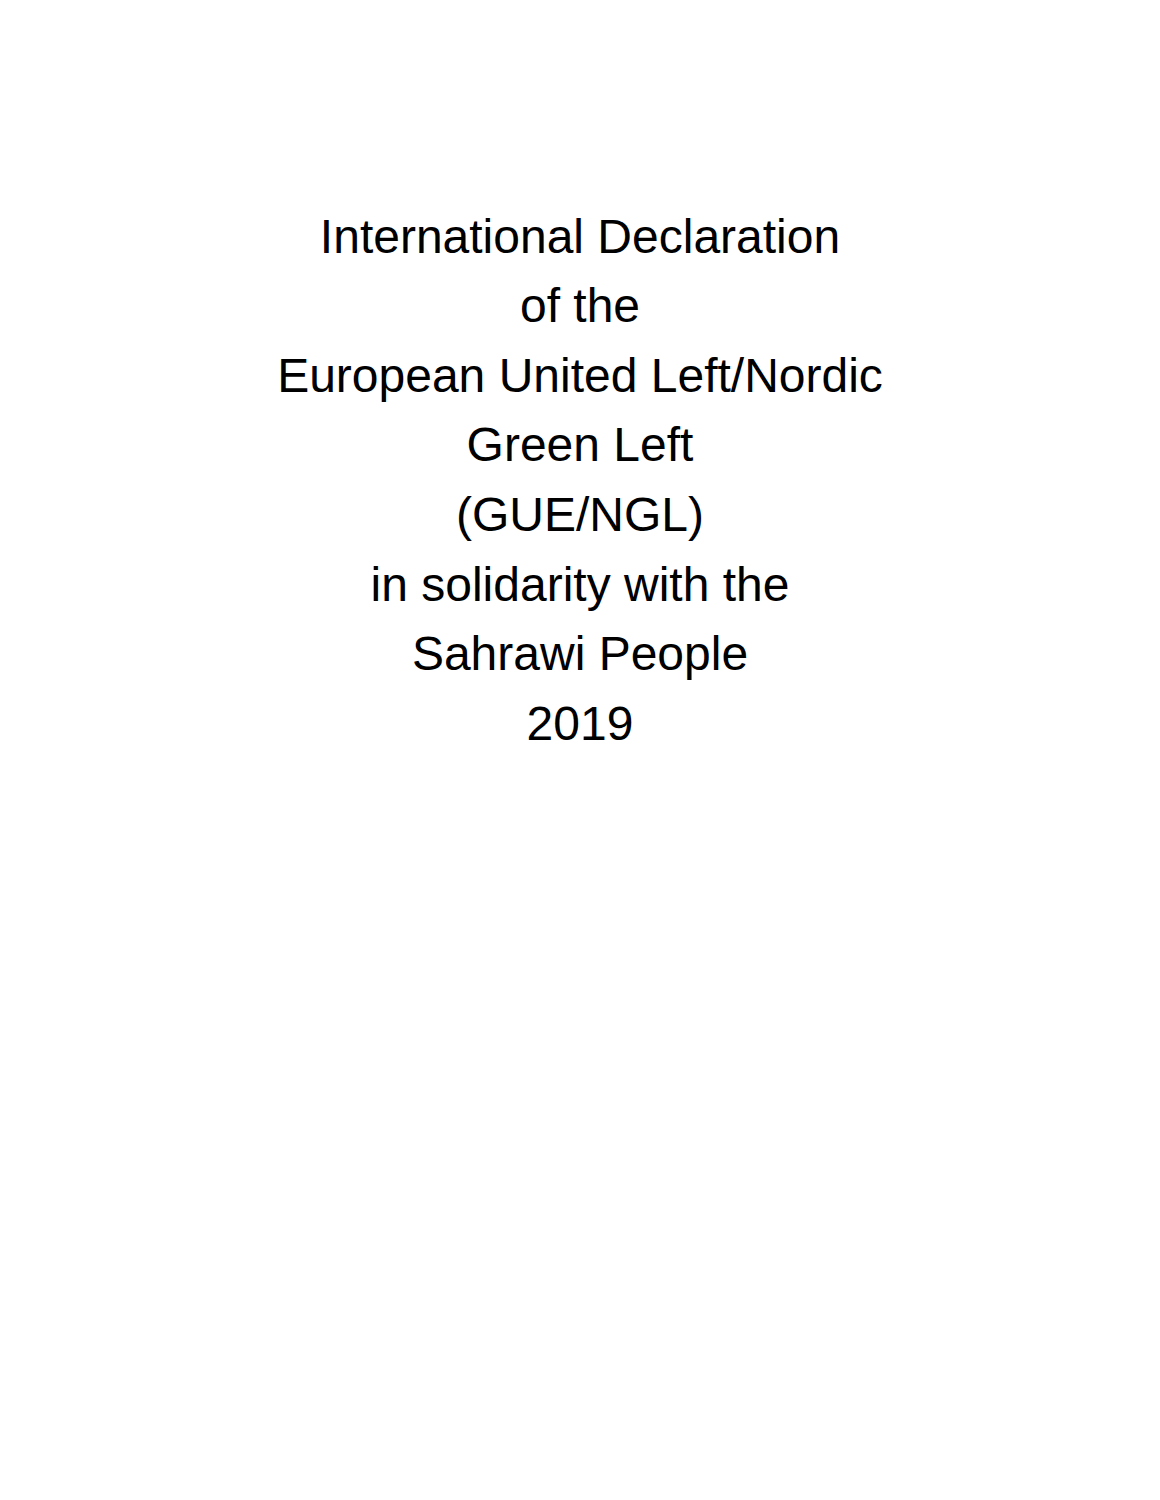International Declaration
of the
European United Left/Nordic Green Left
(GUE/NGL)
in solidarity with the
Sahrawi People
2019